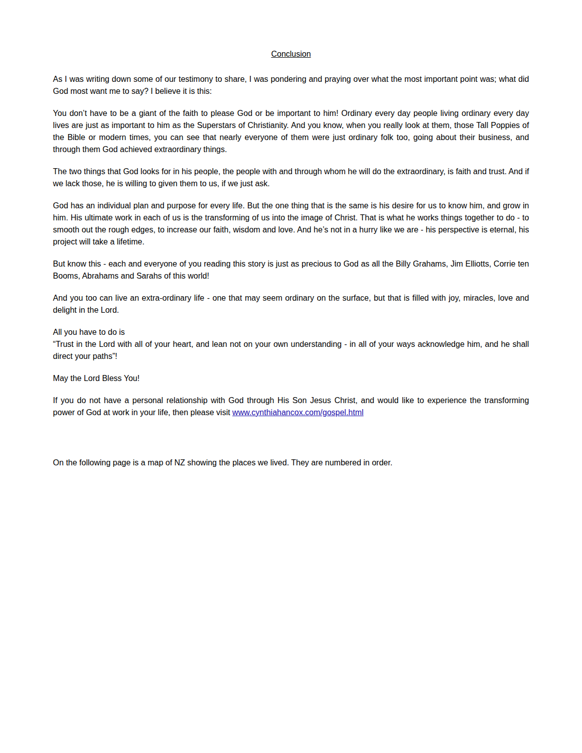Conclusion
As I was writing down some of our testimony to share, I was pondering and praying over what the most important point was; what did God most want me to say? I believe it is this:
You don’t have to be a giant of the faith to please God or be important to him! Ordinary every day people living ordinary every day lives are just as important to him as the Superstars of Christianity. And you know, when you really look at them, those Tall Poppies of the Bible or modern times, you can see that nearly everyone of them were just ordinary folk too, going about their business, and through them God achieved extraordinary things.
The two things that God looks for in his people, the people with and through whom he will do the extraordinary, is faith and trust. And if we lack those, he is willing to given them to us, if we just ask.
God has an individual plan and purpose for every life. But the one thing that is the same is his desire for us to know him, and grow in him. His ultimate work in each of us is the transforming of us into the image of Christ. That is what he works things together to do - to smooth out the rough edges, to increase our faith, wisdom and love. And he’s not in a hurry like we are - his perspective is eternal, his project will take a lifetime.
But know this - each and everyone of you reading this story is just as precious to God as all the Billy Grahams, Jim Elliotts, Corrie ten Booms, Abrahams and Sarahs of this world!
And you too can live an extra-ordinary life - one that may seem ordinary on the surface, but that is filled with joy, miracles, love and delight in the Lord.
All you have to do is
“Trust in the Lord with all of your heart, and lean not on your own understanding - in all of your ways acknowledge him, and he shall direct your paths”!
May the Lord Bless You!
If you do not have a personal relationship with God through His Son Jesus Christ, and would like to experience the transforming power of God at work in your life, then please visit www.cynthiahancox.com/gospel.html
On the following page is a map of NZ showing the places we lived. They are numbered in order.